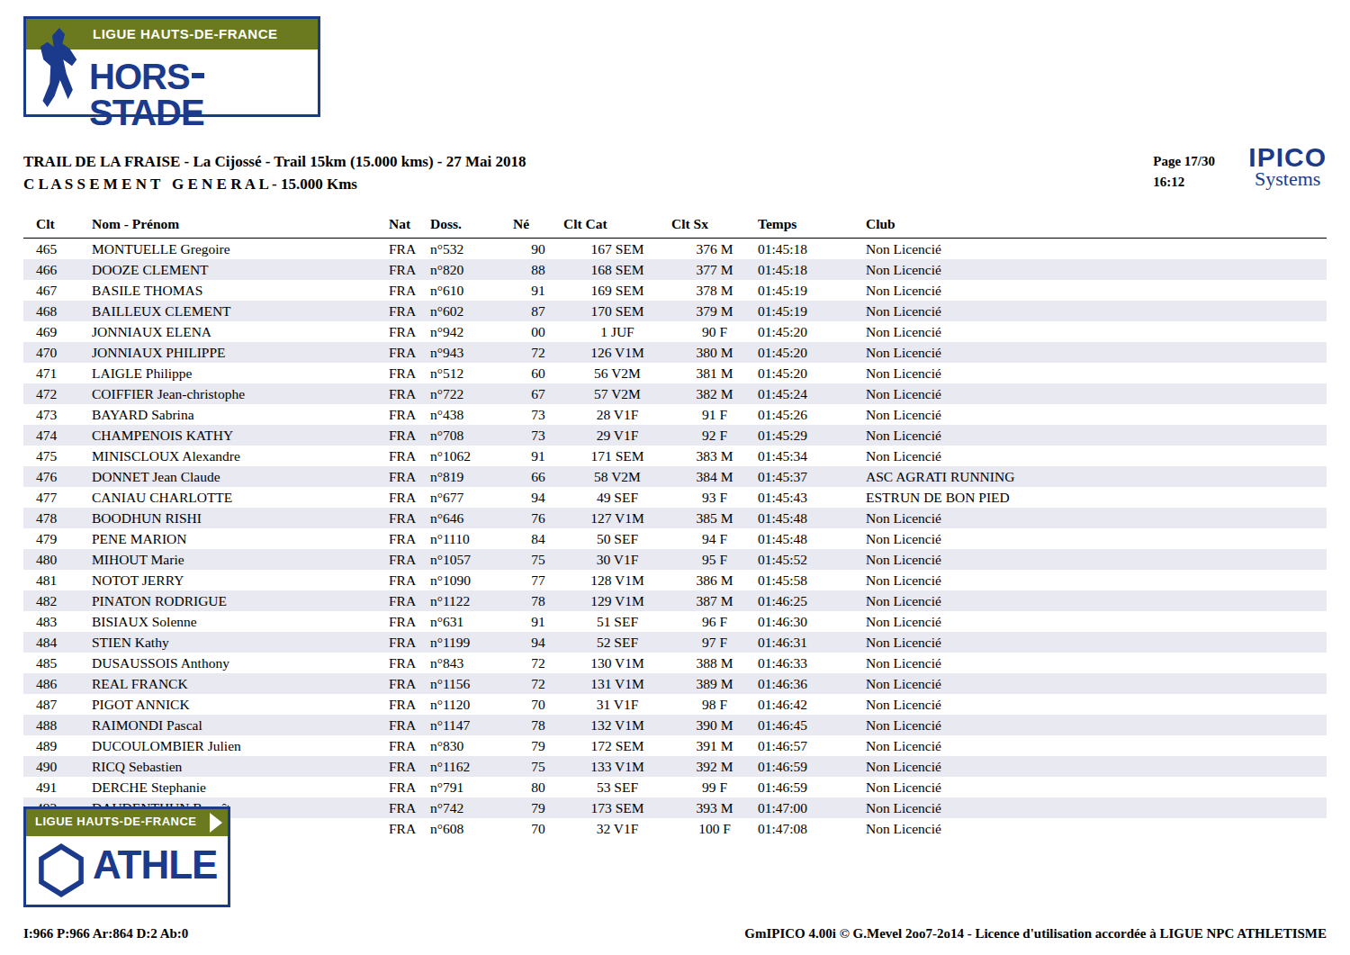LIGUE HAUTS-DE-FRANCE
HORS STADE
TRAIL DE LA FRAISE - La Cijossé - Trail 15km (15.000 kms) - 27 Mai 2018
C L A S S E M E N T G E N E R A L - 15.000 Kms
Page 17/30
16:12
IPICO
Systems
| Clt | Nom - Prénom | Nat | Doss. | Né | Clt Cat | Clt Sx | Temps | Club |
| --- | --- | --- | --- | --- | --- | --- | --- | --- |
| 465 | MONTUELLE Gregoire | FRA | n°532 | 90 | 167 SEM | 376 M | 01:45:18 | Non Licencié |
| 466 | DOOZE CLEMENT | FRA | n°820 | 88 | 168 SEM | 377 M | 01:45:18 | Non Licencié |
| 467 | BASILE THOMAS | FRA | n°610 | 91 | 169 SEM | 378 M | 01:45:19 | Non Licencié |
| 468 | BAILLEUX CLEMENT | FRA | n°602 | 87 | 170 SEM | 379 M | 01:45:19 | Non Licencié |
| 469 | JONNIAUX ELENA | FRA | n°942 | 00 | 1 JUF | 90 F | 01:45:20 | Non Licencié |
| 470 | JONNIAUX PHILIPPE | FRA | n°943 | 72 | 126 V1M | 380 M | 01:45:20 | Non Licencié |
| 471 | LAIGLE Philippe | FRA | n°512 | 60 | 56 V2M | 381 M | 01:45:20 | Non Licencié |
| 472 | COIFFIER Jean-christophe | FRA | n°722 | 67 | 57 V2M | 382 M | 01:45:24 | Non Licencié |
| 473 | BAYARD Sabrina | FRA | n°438 | 73 | 28 V1F | 91 F | 01:45:26 | Non Licencié |
| 474 | CHAMPENOIS KATHY | FRA | n°708 | 73 | 29 V1F | 92 F | 01:45:29 | Non Licencié |
| 475 | MINISCLOUX Alexandre | FRA | n°1062 | 91 | 171 SEM | 383 M | 01:45:34 | Non Licencié |
| 476 | DONNET Jean Claude | FRA | n°819 | 66 | 58 V2M | 384 M | 01:45:37 | ASC AGRATI RUNNING |
| 477 | CANIAU CHARLOTTE | FRA | n°677 | 94 | 49 SEF | 93 F | 01:45:43 | ESTRUN DE BON PIED |
| 478 | BOODHUN RISHI | FRA | n°646 | 76 | 127 V1M | 385 M | 01:45:48 | Non Licencié |
| 479 | PENE MARION | FRA | n°1110 | 84 | 50 SEF | 94 F | 01:45:48 | Non Licencié |
| 480 | MIHOUT Marie | FRA | n°1057 | 75 | 30 V1F | 95 F | 01:45:52 | Non Licencié |
| 481 | NOTOT JERRY | FRA | n°1090 | 77 | 128 V1M | 386 M | 01:45:58 | Non Licencié |
| 482 | PINATON RODRIGUE | FRA | n°1122 | 78 | 129 V1M | 387 M | 01:46:25 | Non Licencié |
| 483 | BISIAUX Solenne | FRA | n°631 | 91 | 51 SEF | 96 F | 01:46:30 | Non Licencié |
| 484 | STIEN Kathy | FRA | n°1199 | 94 | 52 SEF | 97 F | 01:46:31 | Non Licencié |
| 485 | DUSAUSSOIS Anthony | FRA | n°843 | 72 | 130 V1M | 388 M | 01:46:33 | Non Licencié |
| 486 | REAL FRANCK | FRA | n°1156 | 72 | 131 V1M | 389 M | 01:46:36 | Non Licencié |
| 487 | PIGOT ANNICK | FRA | n°1120 | 70 | 31 V1F | 98 F | 01:46:42 | Non Licencié |
| 488 | RAIMONDI Pascal | FRA | n°1147 | 78 | 132 V1M | 390 M | 01:46:45 | Non Licencié |
| 489 | DUCOULOMBIER Julien | FRA | n°830 | 79 | 172 SEM | 391 M | 01:46:57 | Non Licencié |
| 490 | RICQ Sebastien | FRA | n°1162 | 75 | 133 V1M | 392 M | 01:46:59 | Non Licencié |
| 491 | DERCHE Stephanie | FRA | n°791 | 80 | 53 SEF | 99 F | 01:46:59 | Non Licencié |
| 492 | DAUDENTHUN Benoît | FRA | n°742 | 79 | 173 SEM | 393 M | 01:47:00 | Non Licencié |
| 493 | BARROO Estelle | FRA | n°608 | 70 | 32 V1F | 100 F | 01:47:08 | Non Licencié |
LIGUE HAUTS-DE-FRANCE
ATHLE
I:966 P:966 Ar:864 D:2 Ab:0
GmIPICO 4.00i © G.Mevel 2oo7-2o14 - Licence d'utilisation accordée à LIGUE NPC ATHLETISME